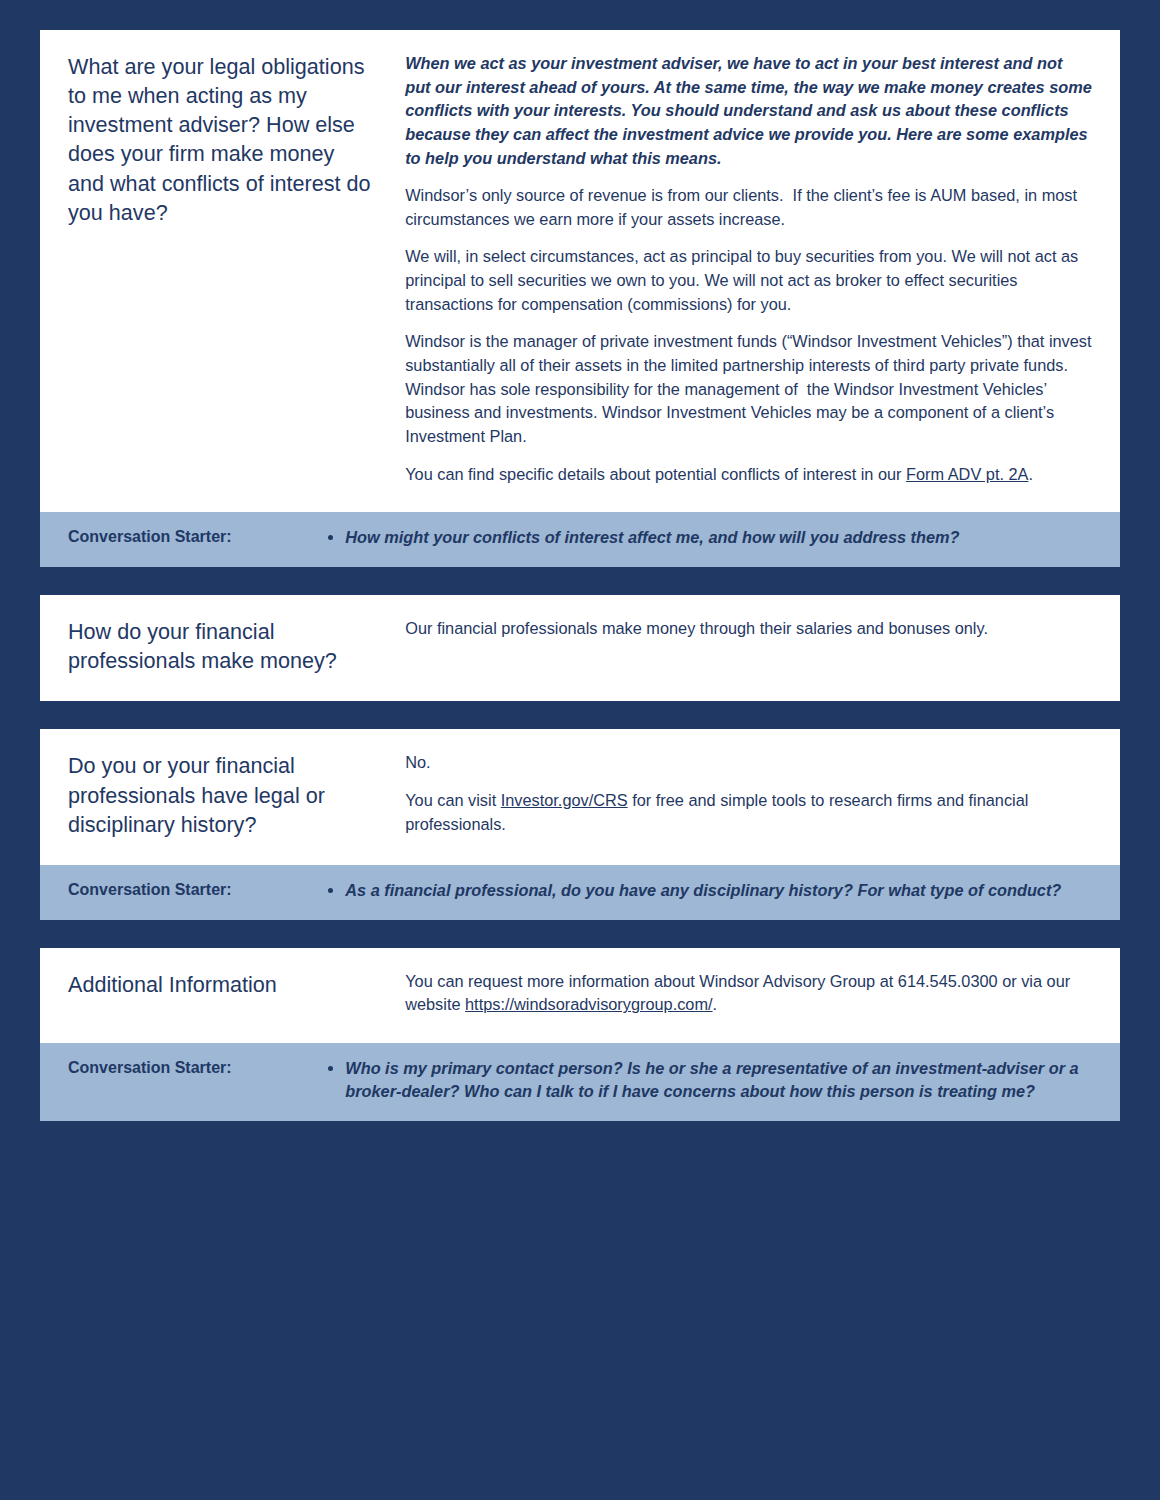What are your legal obligations to me when acting as my investment adviser? How else does your firm make money and what conflicts of interest do you have?
When we act as your investment adviser, we have to act in your best interest and not put our interest ahead of yours. At the same time, the way we make money creates some conflicts with your interests. You should understand and ask us about these conflicts because they can affect the investment advice we provide you. Here are some examples to help you understand what this means.
Windsor’s only source of revenue is from our clients. If the client’s fee is AUM based, in most circumstances we earn more if your assets increase.
We will, in select circumstances, act as principal to buy securities from you. We will not act as principal to sell securities we own to you. We will not act as broker to effect securities transactions for compensation (commissions) for you.
Windsor is the manager of private investment funds (“Windsor Investment Vehicles”) that invest substantially all of their assets in the limited partnership interests of third party private funds. Windsor has sole responsibility for the management of the Windsor Investment Vehicles’ business and investments. Windsor Investment Vehicles may be a component of a client’s Investment Plan.
You can find specific details about potential conflicts of interest in our Form ADV pt. 2A.
Conversation Starter:
How might your conflicts of interest affect me, and how will you address them?
How do your financial professionals make money?
Our financial professionals make money through their salaries and bonuses only.
Do you or your financial professionals have legal or disciplinary history?
No.
You can visit Investor.gov/CRS for free and simple tools to research firms and financial professionals.
Conversation Starter:
As a financial professional, do you have any disciplinary history? For what type of conduct?
Additional Information
You can request more information about Windsor Advisory Group at 614.545.0300 or via our website https://windsoradvisorygroup.com/.
Conversation Starter:
Who is my primary contact person? Is he or she a representative of an investment-adviser or a broker-dealer? Who can I talk to if I have concerns about how this person is treating me?